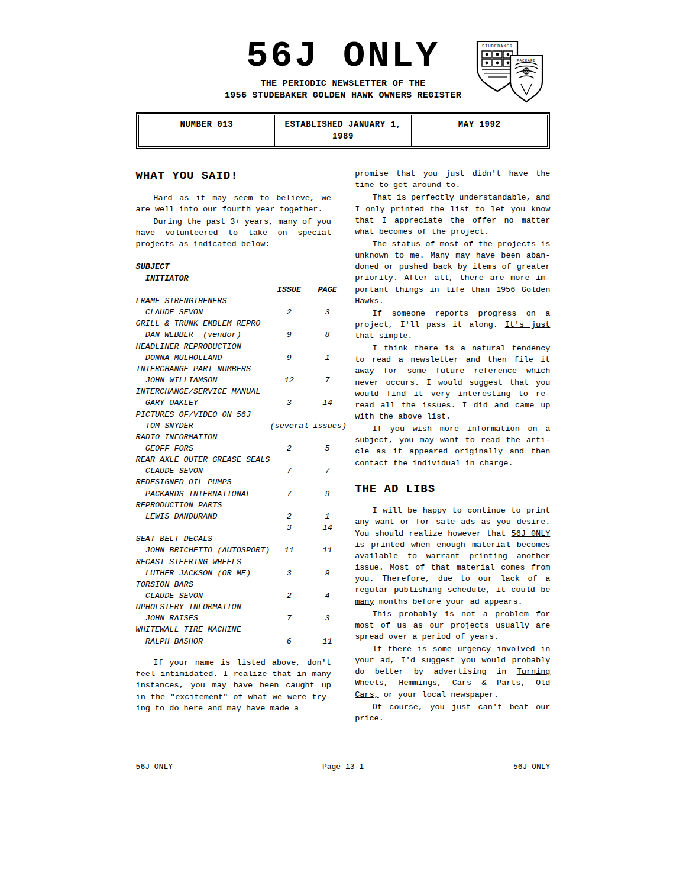STUDEBAKER PACKARD
56J ONLY
THE PERIODIC NEWSLETTER OF THE
1956 STUDEBAKER GOLDEN HAWK OWNERS REGISTER
NUMBER 013
ESTABLISHED JANUARY 1, 1989
MAY 1992
WHAT YOU SAID!
Hard as it may seem to believe, we are well into our fourth year together.
During the past 3+ years, many of you have volunteered to take on special projects as indicated below:
SUBJECTINITIATOR
| | ISSUE | PAGE |
| FRAME STRENGTHENERS | | |
| CLAUDE SEVON | 2 | 3 |
| GRILL & TRUNK EMBLEM REPRO | | |
| DAN WEBBER (vendor) | 9 | 8 |
| HEADLINER REPRODUCTION | | |
| DONNA MULHOLLAND | 9 | 1 |
| INTERCHANGE PART NUMBERS | | |
| JOHN WILLIAMSON | 12 | 7 |
| INTERCHANGE/SERVICE MANUAL | | |
| GARY OAKLEY | 3 | 14 |
| PICTURES OF/VIDEO ON 56J | | |
| TOM SNYDER | (several issues) |
| RADIO INFORMATION | | |
| GEOFF FORS | 2 | 5 |
| REAR AXLE OUTER GREASE SEALS | | |
| CLAUDE SEVON | 7 | 7 |
| REDESIGNED OIL PUMPS | | |
| PACKARDS INTERNATIONAL | 7 | 9 |
| REPRODUCTION PARTS | | |
| LEWIS DANDURAND | 2 | 1 |
| | 3 | 14 |
| SEAT BELT DECALS | | |
| JOHN BRICHETTO (AUTOSPORT) | 11 | 11 |
| RECAST STEERING WHEELS | | |
| LUTHER JACKSON (OR ME) | 3 | 9 |
| TORSION BARS | | |
| CLAUDE SEVON | 2 | 4 |
| UPHOLSTERY INFORMATION | | |
| JOHN RAISES | 7 | 3 |
| WHITEWALL TIRE MACHINE | | |
| RALPH BASHOR | 6 | 11 |
If your name is listed above, don't feel intimidated. I realize that in many instances, you may have been caught up in the "excitement" of what we were trying to do here and may have made a
promise that you just didn't have the time to get around to.
That is perfectly understandable, and I only printed the list to let you know that I appreciate the offer no matter what becomes of the project.
The status of most of the projects is unknown to me. Many may have been abandoned or pushed back by items of greater priority. After all, there are more important things in life than 1956 Golden Hawks.
If someone reports progress on a project, I'll pass it along. It's just that simple.
I think there is a natural tendency to read a newsletter and then file it away for some future reference which never occurs. I would suggest that you would find it very interesting to re-read all the issues. I did and came up with the above list.
If you wish more information on a subject, you may want to read the article as it appeared originally and then contact the individual in charge.
THE AD LIBS
I will be happy to continue to print any want or for sale ads as you desire. You should realize however that 56J 0NLY is printed when enough material becomes available to warrant printing another issue. Most of that material comes from you. Therefore, due to our lack of a regular publishing schedule, it could be many months before your ad appears.
This probably is not a problem for most of us as our projects usually are spread over a period of years.
If there is some urgency involved in your ad, I'd suggest you would probably do better by advertising in Turning Wheels, Hemmings, Cars & Parts, Old Cars, or your local newspaper.
Of course, you just can't beat our price.
56J ONLY Page 13-1 56J ONLY